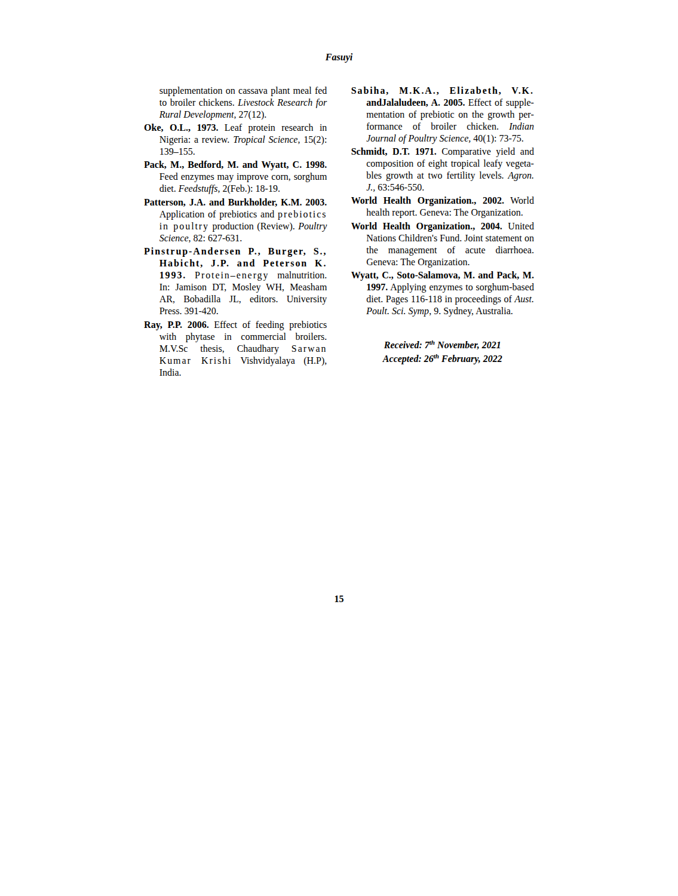Fasuyi
supplementation on cassava plant meal fed to broiler chickens. Livestock Research for Rural Development, 27(12).
Oke, O.L., 1973. Leaf protein research in Nigeria: a review. Tropical Science, 15(2): 139–155.
Pack, M., Bedford, M. and Wyatt, C. 1998. Feed enzymes may improve corn, sorghum diet. Feedstuffs, 2(Feb.): 18-19.
Patterson, J.A. and Burkholder, K.M. 2003. Application of prebiotics and prebiotics in poultry production (Review). Poultry Science, 82: 627-631.
Pinstrup-Andersen P., Burger, S., Habicht, J.P. and Peterson K. 1993. Protein–energy malnutrition. In: Jamison DT, Mosley WH, Measham AR, Bobadilla JL, editors. University Press. 391-420.
Ray, P.P. 2006. Effect of feeding prebiotics with phytase in commercial broilers. M.V.Sc thesis, Chaudhary Sarwan Kumar Krishi Vishvidyalaya (H.P), India.
Sabiha, M.K.A., Elizabeth, V.K. andJalaludeen, A. 2005. Effect of supplementation of prebiotic on the growth performance of broiler chicken. Indian Journal of Poultry Science, 40(1): 73-75.
Schmidt, D.T. 1971. Comparative yield and composition of eight tropical leafy vegetables growth at two fertility levels. Agron. J., 63:546-550.
World Health Organization., 2002. World health report. Geneva: The Organization.
World Health Organization., 2004. United Nations Children's Fund. Joint statement on the management of acute diarrhoea. Geneva: The Organization.
Wyatt, C., Soto-Salamova, M. and Pack, M. 1997. Applying enzymes to sorghum-based diet. Pages 116-118 in proceedings of Aust. Poult. Sci. Symp, 9. Sydney, Australia.
Received: 7th November, 2021
Accepted: 26th February, 2022
15